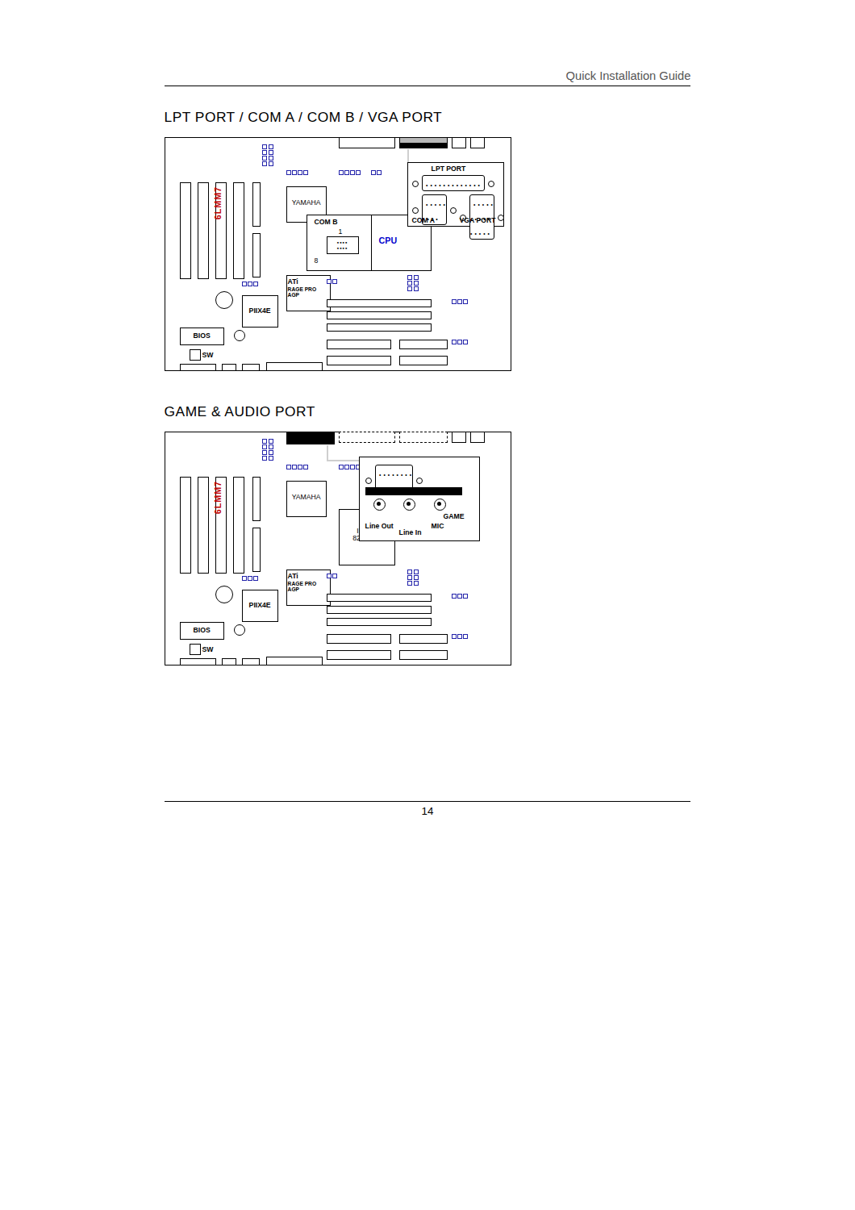Quick Installation Guide
LPT PORT / COM A / COM B / VGA PORT
6LMM7
YAMAHA
COM B
1
8
▪▪▪▪
▪▪▪▪
CPU
LPT PORT
• • • • • • • • • • • • •
• • • • •
• • • •
• • • • •
• • • • •
• • • • •
COM A
VGA PORT
ATi
RAGE PRO
AGP
PIIX4E
BIOS
SW
GAME & AUDIO PORT
6LMM7
YAMAHA
INTEL
82443LX
• • • • • • • •
• • • • • • •
GAME
Line Out
Line In
MIC
ATi
RAGE PRO
AGP
PIIX4E
BIOS
SW
14